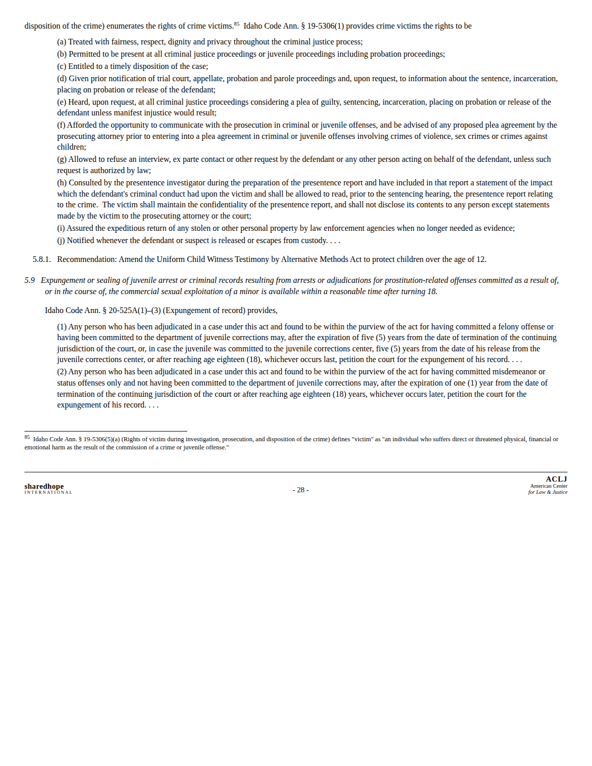disposition of the crime) enumerates the rights of crime victims.85 Idaho Code Ann. § 19-5306(1) provides crime victims the rights to be
(a) Treated with fairness, respect, dignity and privacy throughout the criminal justice process;
(b) Permitted to be present at all criminal justice proceedings or juvenile proceedings including probation proceedings;
(c) Entitled to a timely disposition of the case;
(d) Given prior notification of trial court, appellate, probation and parole proceedings and, upon request, to information about the sentence, incarceration, placing on probation or release of the defendant;
(e) Heard, upon request, at all criminal justice proceedings considering a plea of guilty, sentencing, incarceration, placing on probation or release of the defendant unless manifest injustice would result;
(f) Afforded the opportunity to communicate with the prosecution in criminal or juvenile offenses, and be advised of any proposed plea agreement by the prosecuting attorney prior to entering into a plea agreement in criminal or juvenile offenses involving crimes of violence, sex crimes or crimes against children;
(g) Allowed to refuse an interview, ex parte contact or other request by the defendant or any other person acting on behalf of the defendant, unless such request is authorized by law;
(h) Consulted by the presentence investigator during the preparation of the presentence report and have included in that report a statement of the impact which the defendant's criminal conduct had upon the victim and shall be allowed to read, prior to the sentencing hearing, the presentence report relating to the crime. The victim shall maintain the confidentiality of the presentence report, and shall not disclose its contents to any person except statements made by the victim to the prosecuting attorney or the court;
(i) Assured the expeditious return of any stolen or other personal property by law enforcement agencies when no longer needed as evidence;
(j) Notified whenever the defendant or suspect is released or escapes from custody. . . .
5.8.1. Recommendation: Amend the Uniform Child Witness Testimony by Alternative Methods Act to protect children over the age of 12.
5.9 Expungement or sealing of juvenile arrest or criminal records resulting from arrests or adjudications for prostitution-related offenses committed as a result of, or in the course of, the commercial sexual exploitation of a minor is available within a reasonable time after turning 18.
Idaho Code Ann. § 20-525A(1)–(3) (Expungement of record) provides,
(1) Any person who has been adjudicated in a case under this act and found to be within the purview of the act for having committed a felony offense or having been committed to the department of juvenile corrections may, after the expiration of five (5) years from the date of termination of the continuing jurisdiction of the court, or, in case the juvenile was committed to the juvenile corrections center, five (5) years from the date of his release from the juvenile corrections center, or after reaching age eighteen (18), whichever occurs last, petition the court for the expungement of his record. . . .
(2) Any person who has been adjudicated in a case under this act and found to be within the purview of the act for having committed misdemeanor or status offenses only and not having been committed to the department of juvenile corrections may, after the expiration of one (1) year from the date of termination of the continuing jurisdiction of the court or after reaching age eighteen (18) years, whichever occurs later, petition the court for the expungement of his record. . . .
85 Idaho Code Ann. § 19-5306(5)(a) (Rights of victim during investigation, prosecution, and disposition of the crime) defines "victim" as "an individual who suffers direct or threatened physical, financial or emotional harm as the result of the commission of a crime or juvenile offense."
sharedhope
INTERNATIONAL
- 28 -
ACLJ
American Center
for Law & Justice